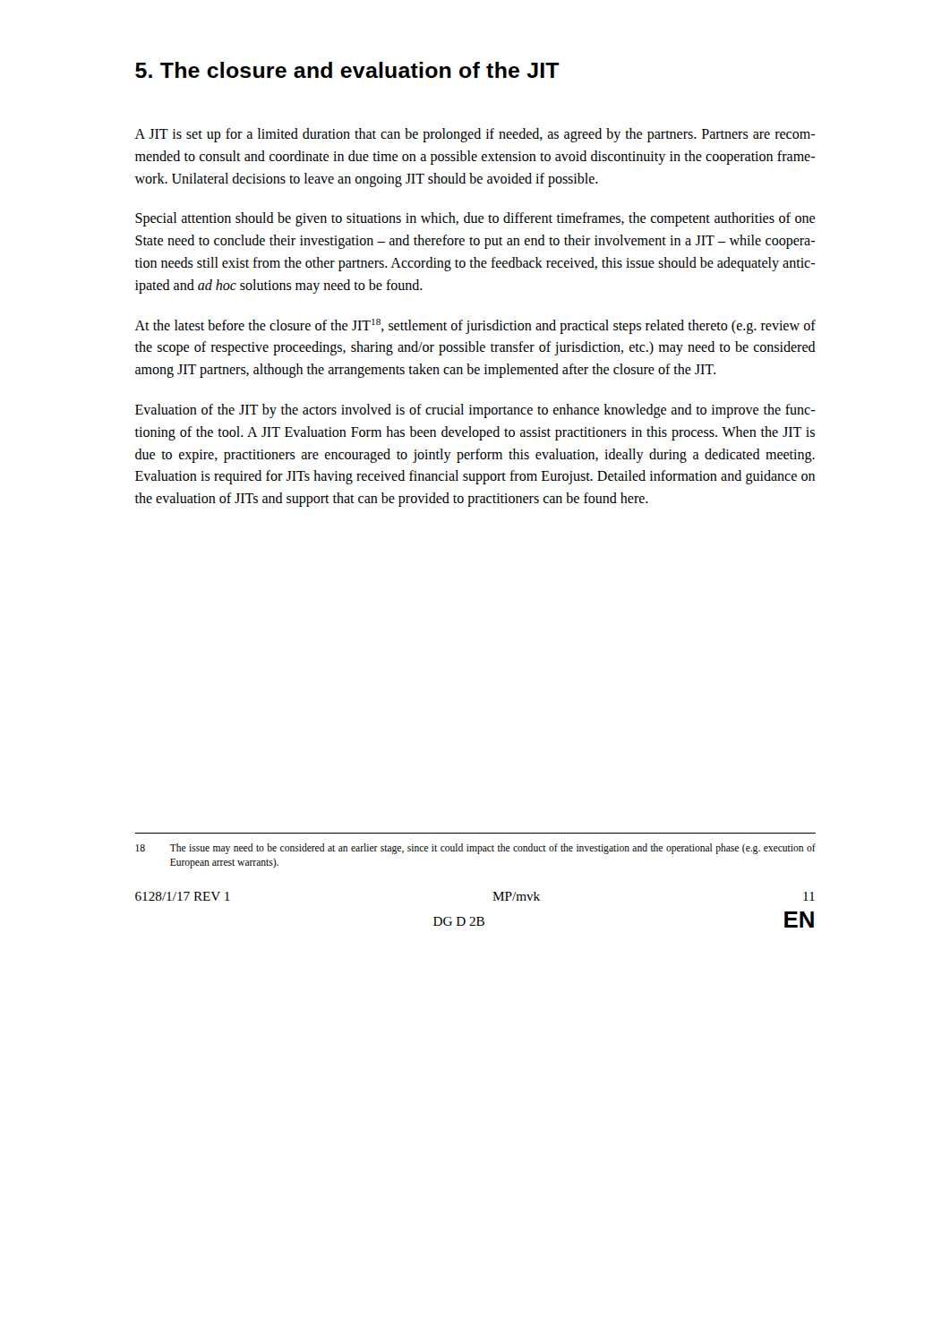5. The closure and evaluation of the JIT
A JIT is set up for a limited duration that can be prolonged if needed, as agreed by the partners. Partners are recommended to consult and coordinate in due time on a possible extension to avoid discontinuity in the cooperation framework. Unilateral decisions to leave an ongoing JIT should be avoided if possible.
Special attention should be given to situations in which, due to different timeframes, the competent authorities of one State need to conclude their investigation – and therefore to put an end to their involvement in a JIT – while cooperation needs still exist from the other partners. According to the feedback received, this issue should be adequately anticipated and ad hoc solutions may need to be found.
At the latest before the closure of the JIT18, settlement of jurisdiction and practical steps related thereto (e.g. review of the scope of respective proceedings, sharing and/or possible transfer of jurisdiction, etc.) may need to be considered among JIT partners, although the arrangements taken can be implemented after the closure of the JIT.
Evaluation of the JIT by the actors involved is of crucial importance to enhance knowledge and to improve the functioning of the tool. A JIT Evaluation Form has been developed to assist practitioners in this process. When the JIT is due to expire, practitioners are encouraged to jointly perform this evaluation, ideally during a dedicated meeting. Evaluation is required for JITs having received financial support from Eurojust. Detailed information and guidance on the evaluation of JITs and support that can be provided to practitioners can be found here.
18 The issue may need to be considered at an earlier stage, since it could impact the conduct of the investigation and the operational phase (e.g. execution of European arrest warrants).
6128/1/17 REV 1 MP/mvk 11
DG D 2B EN